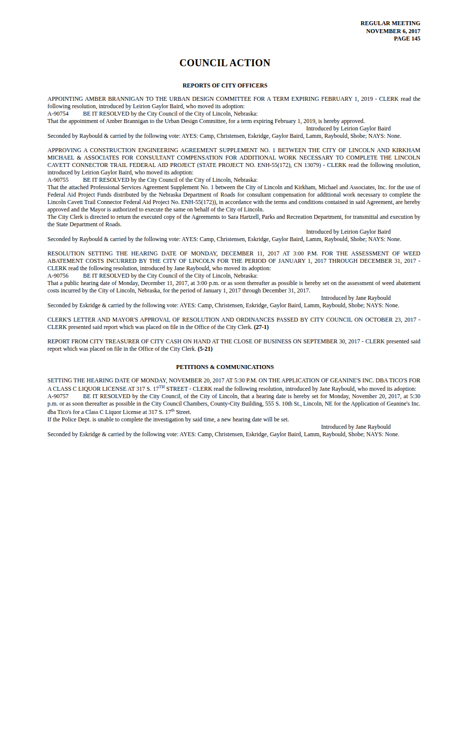REGULAR MEETING
NOVEMBER 6, 2017
PAGE 145
COUNCIL ACTION
REPORTS OF CITY OFFICERS
APPOINTING AMBER BRANNIGAN TO THE URBAN DESIGN COMMITTEE FOR A TERM EXPIRING FEBRUARY 1, 2019 - CLERK read the following resolution, introduced by Leirion Gaylor Baird, who moved its adoption:
A-90754 BE IT RESOLVED by the City Council of the City of Lincoln, Nebraska:
That the appointment of Amber Brannigan to the Urban Design Committee, for a term expiring February 1, 2019, is hereby approved.
Introduced by Leirion Gaylor Baird
Seconded by Raybould & carried by the following vote: AYES: Camp, Christensen, Eskridge, Gaylor Baird, Lamm, Raybould, Shobe; NAYS: None.
APPROVING A CONSTRUCTION ENGINEERING AGREEMENT SUPPLEMENT NO. 1 BETWEEN THE CITY OF LINCOLN AND KIRKHAM MICHAEL & ASSOCIATES FOR CONSULTANT COMPENSATION FOR ADDITIONAL WORK NECESSARY TO COMPLETE THE LINCOLN CAVETT CONNECTOR TRAIL FEDERAL AID PROJECT (STATE PROJECT NO. ENH-55(172), CN 13079) - CLERK read the following resolution, introduced by Leirion Gaylor Baird, who moved its adoption:
A-90755 BE IT RESOLVED by the City Council of the City of Lincoln, Nebraska:
That the attached Professional Services Agreement Supplement No. 1 between the City of Lincoln and Kirkham, Michael and Associates, Inc. for the use of Federal Aid Project Funds distributed by the Nebraska Department of Roads for consultant compensation for additional work necessary to complete the Lincoln Cavett Trail Connector Federal Aid Project No. ENH-55(172)), in accordance with the terms and conditions contained in said Agreement, are hereby approved and the Mayor is authorized to execute the same on behalf of the City of Lincoln.
The City Clerk is directed to return the executed copy of the Agreements to Sara Hartzell, Parks and Recreation Department, for transmittal and execution by the State Department of Roads.
Introduced by Leirion Gaylor Baird
Seconded by Raybould & carried by the following vote: AYES: Camp, Christensen, Eskridge, Gaylor Baird, Lamm, Raybould, Shobe; NAYS: None.
RESOLUTION SETTING THE HEARING DATE OF MONDAY, DECEMBER 11, 2017 AT 3:00 P.M. FOR THE ASSESSMENT OF WEED ABATEMENT COSTS INCURRED BY THE CITY OF LINCOLN FOR THE PERIOD OF JANUARY 1, 2017 THROUGH DECEMBER 31, 2017 - CLERK read the following resolution, introduced by Jane Raybould, who moved its adoption:
A-90756 BE IT RESOLVED by the City Council of the City of Lincoln, Nebraska:
That a public hearing date of Monday, December 11, 2017, at 3:00 p.m. or as soon thereafter as possible is hereby set on the assessment of weed abatement costs incurred by the City of Lincoln, Nebraska, for the period of January 1, 2017 through December 31, 2017.
Introduced by Jane Raybould
Seconded by Eskridge & carried by the following vote: AYES: Camp, Christensen, Eskridge, Gaylor Baird, Lamm, Raybould, Shobe; NAYS: None.
CLERK'S LETTER AND MAYOR'S APPROVAL OF RESOLUTION AND ORDINANCES PASSED BY CITY COUNCIL ON OCTOBER 23, 2017 - CLERK presented said report which was placed on file in the Office of the City Clerk. (27-1)
REPORT FROM CITY TREASURER OF CITY CASH ON HAND AT THE CLOSE OF BUSINESS ON SEPTEMBER 30, 2017 - CLERK presented said report which was placed on file in the Office of the City Clerk. (5-21)
PETITIONS & COMMUNICATIONS
SETTING THE HEARING DATE OF MONDAY, NOVEMBER 20, 2017 AT 5:30 P.M. ON THE APPLICATION OF GEANINE'S INC. DBA TICO'S FOR A CLASS C LIQUOR LICENSE AT 317 S. 17TH STREET - CLERK read the following resolution, introduced by Jane Raybould, who moved its adoption:
A-90757 BE IT RESOLVED by the City Council, of the City of Lincoln, that a hearing date is hereby set for Monday, November 20, 2017, at 5:30 p.m. or as soon thereafter as possible in the City Council Chambers, County-City Building, 555 S. 10th St., Lincoln, NE for the Application of Geanine's Inc. dba Tico's for a Class C Liquor License at 317 S. 17th Street.
If the Police Dept. is unable to complete the investigation by said time, a new hearing date will be set.
Introduced by Jane Raybould
Seconded by Eskridge & carried by the following vote: AYES: Camp, Christensen, Eskridge, Gaylor Baird, Lamm, Raybould, Shobe; NAYS: None.